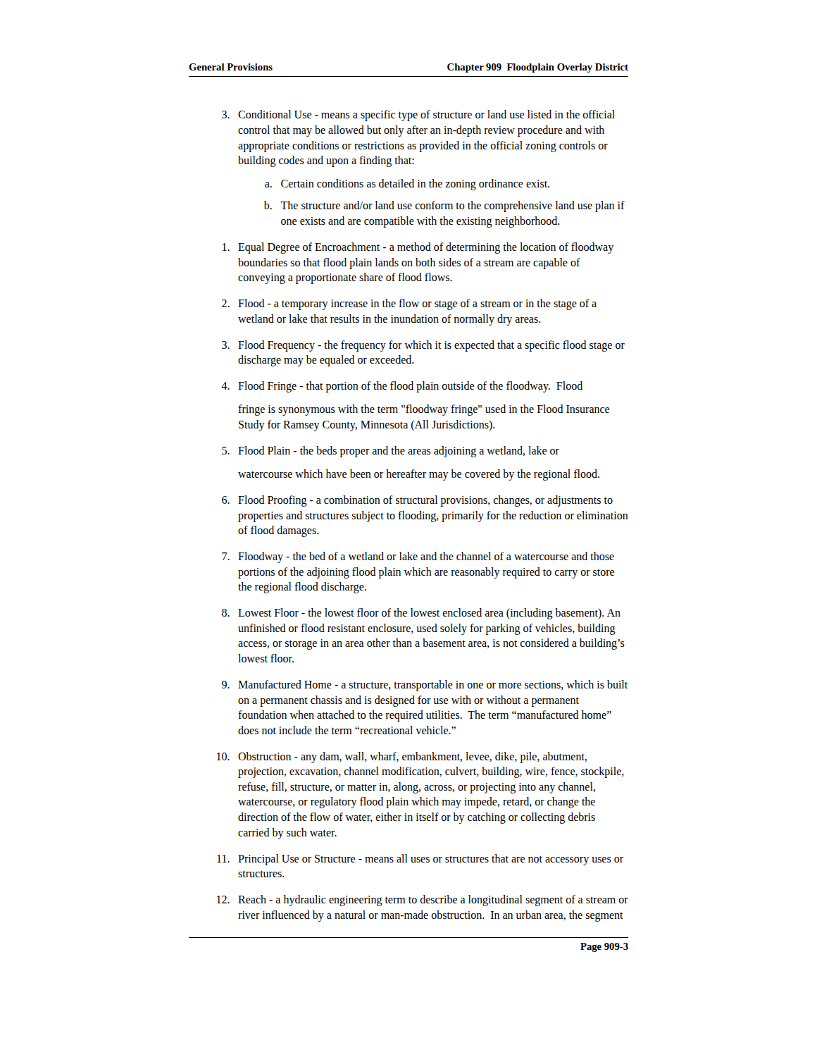General Provisions Chapter 909 Floodplain Overlay District
Conditional Use - means a specific type of structure or land use listed in the official control that may be allowed but only after an in-depth review procedure and with appropriate conditions or restrictions as provided in the official zoning controls or building codes and upon a finding that:
Certain conditions as detailed in the zoning ordinance exist.
The structure and/or land use conform to the comprehensive land use plan if one exists and are compatible with the existing neighborhood.
Equal Degree of Encroachment - a method of determining the location of floodway boundaries so that flood plain lands on both sides of a stream are capable of conveying a proportionate share of flood flows.
Flood - a temporary increase in the flow or stage of a stream or in the stage of a wetland or lake that results in the inundation of normally dry areas.
Flood Frequency - the frequency for which it is expected that a specific flood stage or discharge may be equaled or exceeded.
Flood Fringe - that portion of the flood plain outside of the floodway. Flood
fringe is synonymous with the term "floodway fringe" used in the Flood Insurance Study for Ramsey County, Minnesota (All Jurisdictions).
Flood Plain - the beds proper and the areas adjoining a wetland, lake or
watercourse which have been or hereafter may be covered by the regional flood.
Flood Proofing - a combination of structural provisions, changes, or adjustments to properties and structures subject to flooding, primarily for the reduction or elimination of flood damages.
Floodway - the bed of a wetland or lake and the channel of a watercourse and those portions of the adjoining flood plain which are reasonably required to carry or store the regional flood discharge.
Lowest Floor - the lowest floor of the lowest enclosed area (including basement). An unfinished or flood resistant enclosure, used solely for parking of vehicles, building access, or storage in an area other than a basement area, is not considered a building’s lowest floor.
Manufactured Home - a structure, transportable in one or more sections, which is built on a permanent chassis and is designed for use with or without a permanent foundation when attached to the required utilities. The term “manufactured home” does not include the term “recreational vehicle.”
Obstruction - any dam, wall, wharf, embankment, levee, dike, pile, abutment, projection, excavation, channel modification, culvert, building, wire, fence, stockpile, refuse, fill, structure, or matter in, along, across, or projecting into any channel, watercourse, or regulatory flood plain which may impede, retard, or change the direction of the flow of water, either in itself or by catching or collecting debris carried by such water.
Principal Use or Structure - means all uses or structures that are not accessory uses or structures.
Reach - a hydraulic engineering term to describe a longitudinal segment of a stream or river influenced by a natural or man-made obstruction. In an urban area, the segment
Page 909-3